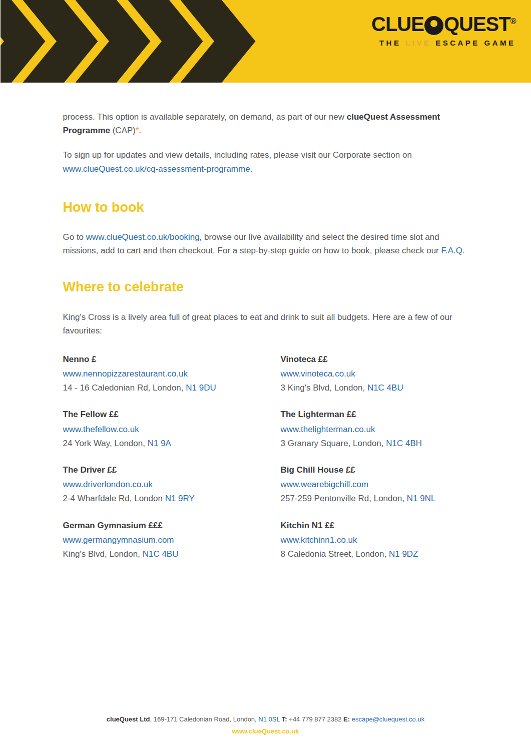CLUE QUEST®
THE LIVE ESCAPE GAME
process. This option is available separately, on demand, as part of our new clueQuest Assessment Programme (CAP)*.
To sign up for updates and view details, including rates, please visit our Corporate section on www.clueQuest.co.uk/cq-assessment-programme.
How to book
Go to www.clueQuest.co.uk/booking, browse our live availability and select the desired time slot and missions, add to cart and then checkout. For a step-by-step guide on how to book, please check our F.A.Q.
Where to celebrate
King's Cross is a lively area full of great places to eat and drink to suit all budgets. Here are a few of our favourites:
Nenno £
www.nennopizzarestaurant.co.uk
14 - 16 Caledonian Rd, London, N1 9DU
Vinoteca ££
www.vinoteca.co.uk
3 King's Blvd, London, N1C 4BU
The Fellow ££
www.thefellow.co.uk
24 York Way, London, N1 9A
The Lighterman ££
www.thelighterman.co.uk
3 Granary Square, London, N1C 4BH
The Driver ££
www.driverlondon.co.uk
2-4 Wharfdale Rd, London N1 9RY
Big Chill House ££
www.wearebigchill.com
257-259 Pentonville Rd, London, N1 9NL
German Gymnasium £££
www.germangymnasium.com
King's Blvd, London, N1C 4BU
Kitchin N1 ££
www.kitchinn1.co.uk
8 Caledonia Street, London, N1 9DZ
clueQuest Ltd, 169-171 Caledonian Road, London, N1 0SL T: +44 779 877 2382 E: escape@cluequest.co.uk
www.clueQuest.co.uk